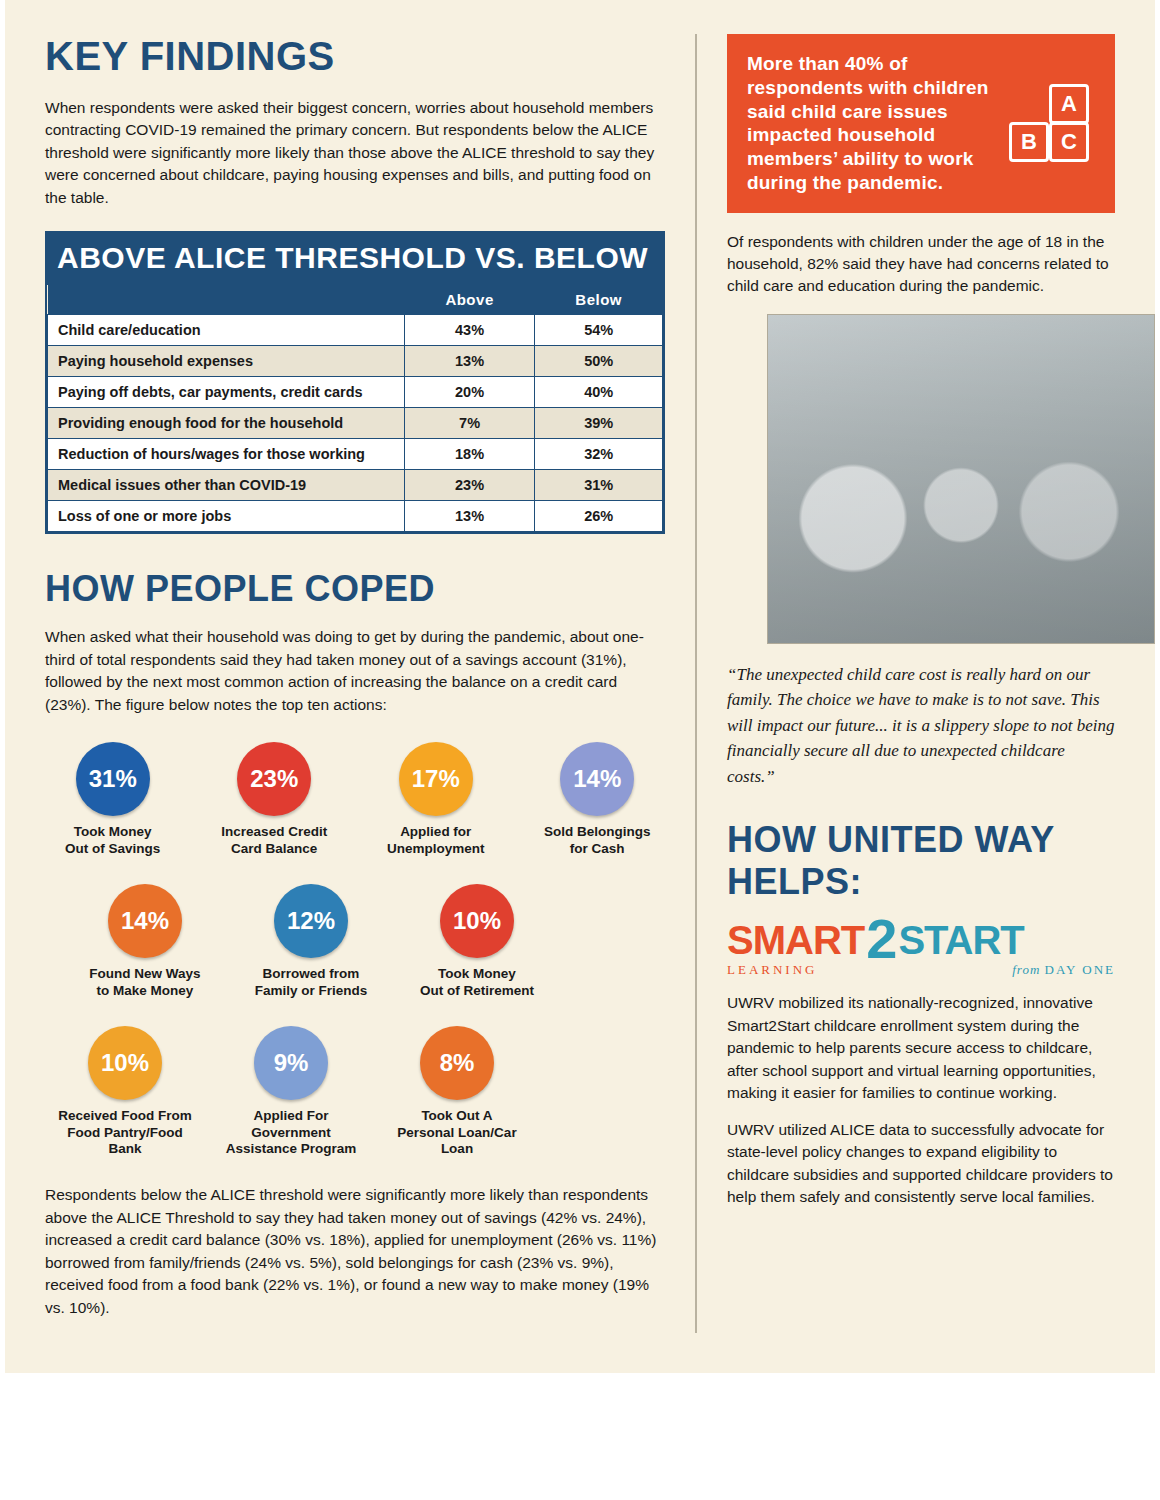Key Findings
When respondents were asked their biggest concern, worries about household members contracting COVID-19 remained the primary concern. But respondents below the ALICE threshold were significantly more likely than those above the ALICE threshold to say they were concerned about childcare, paying housing expenses and bills, and putting food on the table.
Above ALICE Threshold vs. Below
| | Above | Below |
| --- | --- | --- |
| Child care/education | 43% | 54% |
| Paying household expenses | 13% | 50% |
| Paying off debts, car payments, credit cards | 20% | 40% |
| Providing enough food for the household | 7% | 39% |
| Reduction of hours/wages for those working | 18% | 32% |
| Medical issues other than COVID-19 | 23% | 31% |
| Loss of one or more jobs | 13% | 26% |
How People Coped
When asked what their household was doing to get by during the pandemic, about one-third of total respondents said they had taken money out of a savings account (31%), followed by the next most common action of increasing the balance on a credit card (23%). The figure below notes the top ten actions:
31%
Took Money
Out of Savings
23%
Increased Credit
Card Balance
17%
Applied for
Unemployment
14%
Sold Belongings
for Cash
14%
Found New Ways
to Make Money
12%
Borrowed from
Family or Friends
10%
Took Money
Out of Retirement
10%
Received Food From
Food Pantry/Food Bank
9%
Applied For Government
Assistance Program
8%
Took Out A
Personal Loan/Car Loan
Respondents below the ALICE threshold were significantly more likely than respondents above the ALICE Threshold to say they had taken money out of savings (42% vs. 24%), increased a credit card balance (30% vs. 18%), applied for unemployment (26% vs. 11%) borrowed from family/friends (24% vs. 5%), sold belongings for cash (23% vs. 9%), received food from a food bank (22% vs. 1%), or found a new way to make money (19% vs. 10%).
More than 40% of respondents with children said child care issues impacted household members’ ability to work during the pandemic.
A
B
C
Of respondents with children under the age of 18 in the household, 82% said they have had concerns related to child care and education during the pandemic.
Three young children wearing face masks stand together indoors; one holds a doll wrapped in a yellow blanket.
“The unexpected child care cost is really hard on our family. The choice we have to make is to not save. This will impact our future... it is a slippery slope to not being financially secure all due to unexpected childcare costs.”
How United Way Helps:
SMART 2 START
Learning from DAY ONE
UWRV mobilized its nationally-recognized, innovative Smart2Start childcare enrollment system during the pandemic to help parents secure access to childcare, after school support and virtual learning opportunities, making it easier for families to continue working.
UWRV utilized ALICE data to successfully advocate for state-level policy changes to expand eligibility to childcare subsidies and supported childcare providers to help them safely and consistently serve local families.